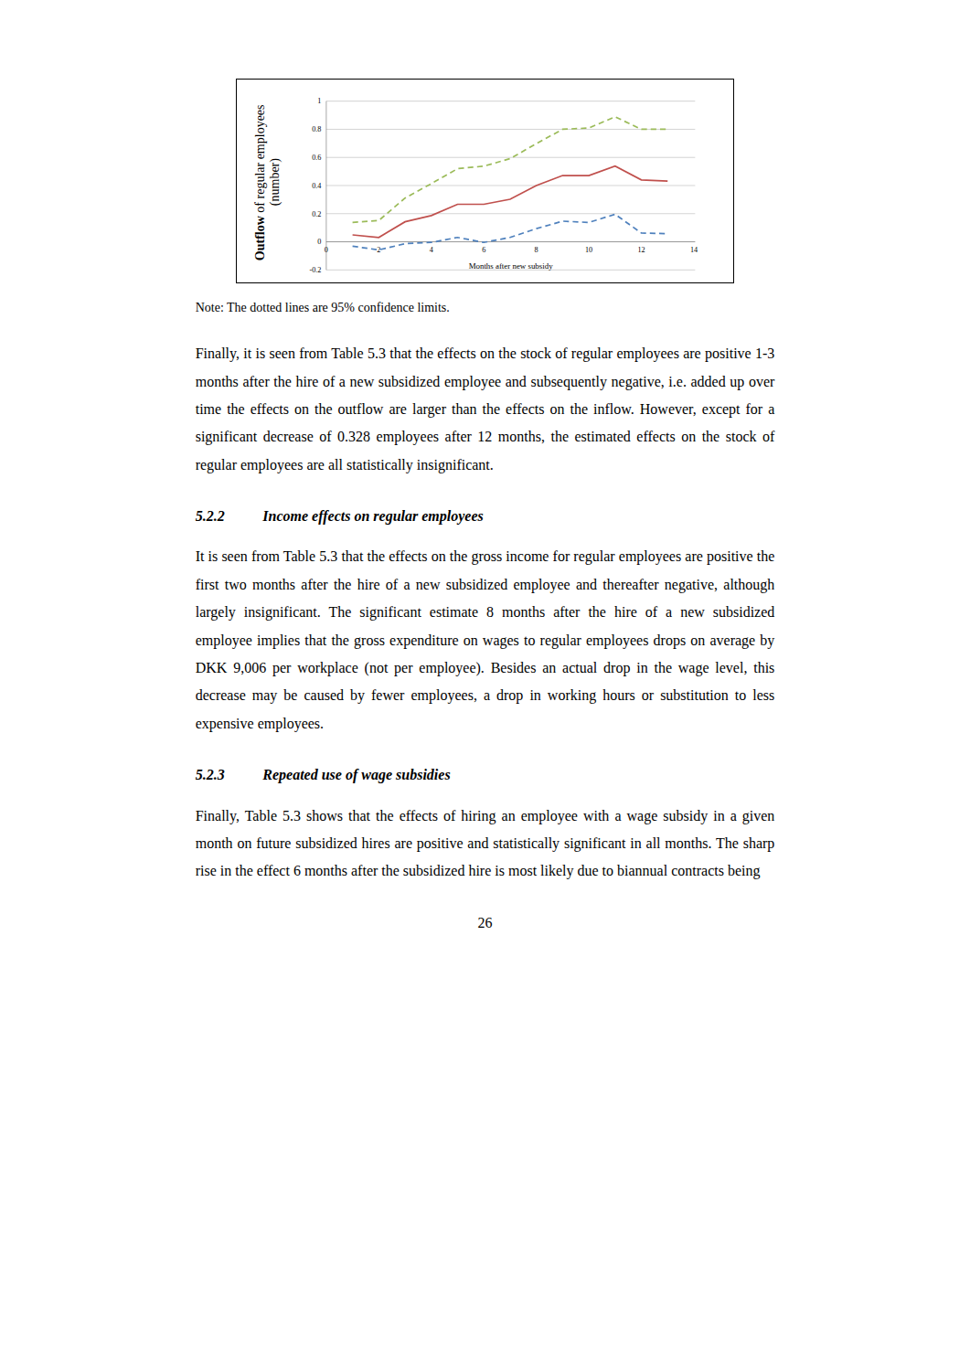Outflow of regular employees
(number)
1 0.8 0.6 0.4 0.2 0 -0.2 0 2 4 6 8 10 12 14 Months after new subsidy
Note: The dotted lines are 95% confidence limits.
Finally, it is seen from Table 5.3 that the effects on the stock of regular employees are positive 1-3 months after the hire of a new subsidized employee and subsequently negative, i.e. added up over time the effects on the outflow are larger than the effects on the inflow. However, except for a significant decrease of 0.328 employees after 12 months, the estimated effects on the stock of regular employees are all statistically insignificant.
5.2.2 Income effects on regular employees
It is seen from Table 5.3 that the effects on the gross income for regular employees are positive the first two months after the hire of a new subsidized employee and thereafter negative, although largely insignificant. The significant estimate 8 months after the hire of a new subsidized employee implies that the gross expenditure on wages to regular employees drops on average by DKK 9,006 per workplace (not per employee). Besides an actual drop in the wage level, this decrease may be caused by fewer employees, a drop in working hours or substitution to less expensive employees.
5.2.3 Repeated use of wage subsidies
Finally, Table 5.3 shows that the effects of hiring an employee with a wage subsidy in a given month on future subsidized hires are positive and statistically significant in all months. The sharp rise in the effect 6 months after the subsidized hire is most likely due to biannual contracts being
26